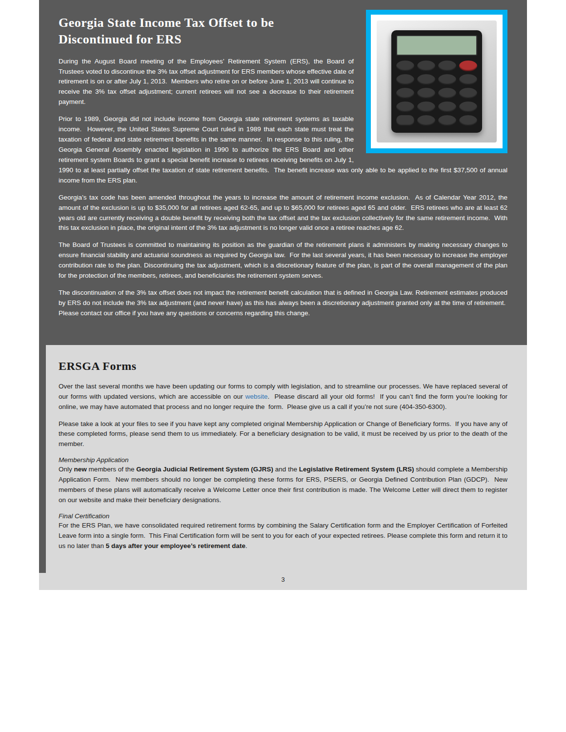Georgia State Income Tax Offset to be Discontinued for ERS
During the August Board meeting of the Employees’ Retirement System (ERS), the Board of Trustees voted to discontinue the 3% tax offset adjustment for ERS members whose effective date of retirement is on or after July 1, 2013. Members who retire on or before June 1, 2013 will continue to receive the 3% tax offset adjustment; current retirees will not see a decrease to their retirement payment.
Prior to 1989, Georgia did not include income from Georgia state retirement systems as taxable income. However, the United States Supreme Court ruled in 1989 that each state must treat the taxation of federal and state retirement benefits in the same manner. In response to this ruling, the Georgia General Assembly enacted legislation in 1990 to authorize the ERS Board and other retirement system Boards to grant a special benefit increase to retirees receiving benefits on July 1, 1990 to at least partially offset the taxation of state retirement benefits. The benefit increase was only able to be applied to the first $37,500 of annual income from the ERS plan.
Georgia’s tax code has been amended throughout the years to increase the amount of retirement income exclusion. As of Calendar Year 2012, the amount of the exclusion is up to $35,000 for all retirees aged 62-65, and up to $65,000 for retirees aged 65 and older. ERS retirees who are at least 62 years old are currently receiving a double benefit by receiving both the tax offset and the tax exclusion collectively for the same retirement income. With this tax exclusion in place, the original intent of the 3% tax adjustment is no longer valid once a retiree reaches age 62.
The Board of Trustees is committed to maintaining its position as the guardian of the retirement plans it administers by making necessary changes to ensure financial stability and actuarial soundness as required by Georgia law. For the last several years, it has been necessary to increase the employer contribution rate to the plan. Discontinuing the tax adjustment, which is a discretionary feature of the plan, is part of the overall management of the plan for the protection of the members, retirees, and beneficiaries the retirement system serves.
The discontinuation of the 3% tax offset does not impact the retirement benefit calculation that is defined in Georgia Law. Retirement estimates produced by ERS do not include the 3% tax adjustment (and never have) as this has always been a discretionary adjustment granted only at the time of retirement. Please contact our office if you have any questions or concerns regarding this change.
ERSGA Forms
Over the last several months we have been updating our forms to comply with legislation, and to streamline our processes. We have replaced several of our forms with updated versions, which are accessible on our website. Please discard all your old forms! If you can’t find the form you’re looking for online, we may have automated that process and no longer require the form. Please give us a call if you’re not sure (404-350-6300).
Please take a look at your files to see if you have kept any completed original Membership Application or Change of Beneficiary forms. If you have any of these completed forms, please send them to us immediately. For a beneficiary designation to be valid, it must be received by us prior to the death of the member.
Membership Application
Only new members of the Georgia Judicial Retirement System (GJRS) and the Legislative Retirement System (LRS) should complete a Membership Application Form. New members should no longer be completing these forms for ERS, PSERS, or Georgia Defined Contribution Plan (GDCP). New members of these plans will automatically receive a Welcome Letter once their first contribution is made. The Welcome Letter will direct them to register on our website and make their beneficiary designations.
Final Certification
For the ERS Plan, we have consolidated required retirement forms by combining the Salary Certification form and the Employer Certification of Forfeited Leave form into a single form. This Final Certification form will be sent to you for each of your expected retirees. Please complete this form and return it to us no later than 5 days after your employee’s retirement date.
3